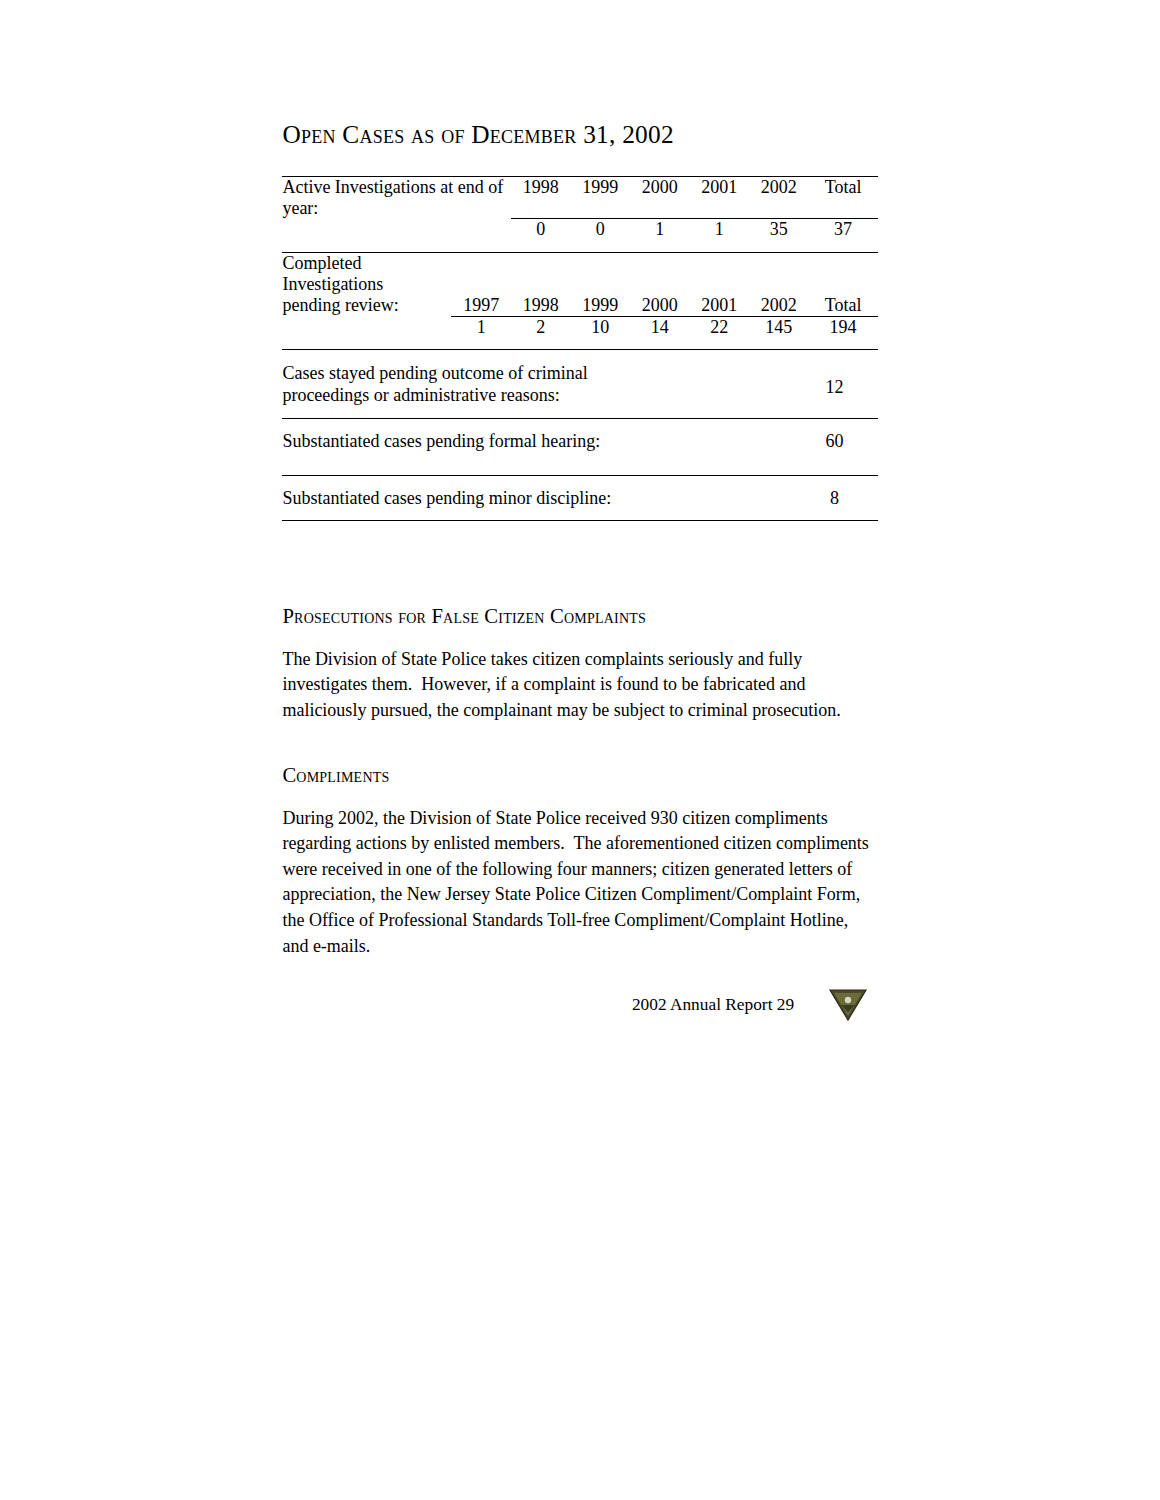Open Cases as of December 31, 2002
| Active Investigations at end of year: | 1998 | 1999 | 2000 | 2001 | 2002 | Total |
| | 0 | 0 | 1 | 1 | 35 | 37 |
| Completed Investigations | |
| pending review: | 1997 | 1998 | 1999 | 2000 | 2001 | 2002 | Total |
| | 1 | 2 | 10 | 14 | 22 | 145 | 194 |
| Cases stayed pending outcome of criminal proceedings or administrative reasons: | 12 |
| Substantiated cases pending formal hearing: | 60 |
| Substantiated cases pending minor discipline: | 8 |
Prosecutions for False Citizen Complaints
The Division of State Police takes citizen complaints seriously and fully investigates them. However, if a complaint is found to be fabricated and maliciously pursued, the complainant may be subject to criminal prosecution.
Compliments
During 2002, the Division of State Police received 930 citizen compliments regarding actions by enlisted members. The aforementioned citizen compliments were received in one of the following four manners; citizen generated letters of appreciation, the New Jersey State Police Citizen Compliment/Complaint Form, the Office of Professional Standards Toll-free Compliment/Complaint Hotline, and e-mails.
2002 Annual Report 29